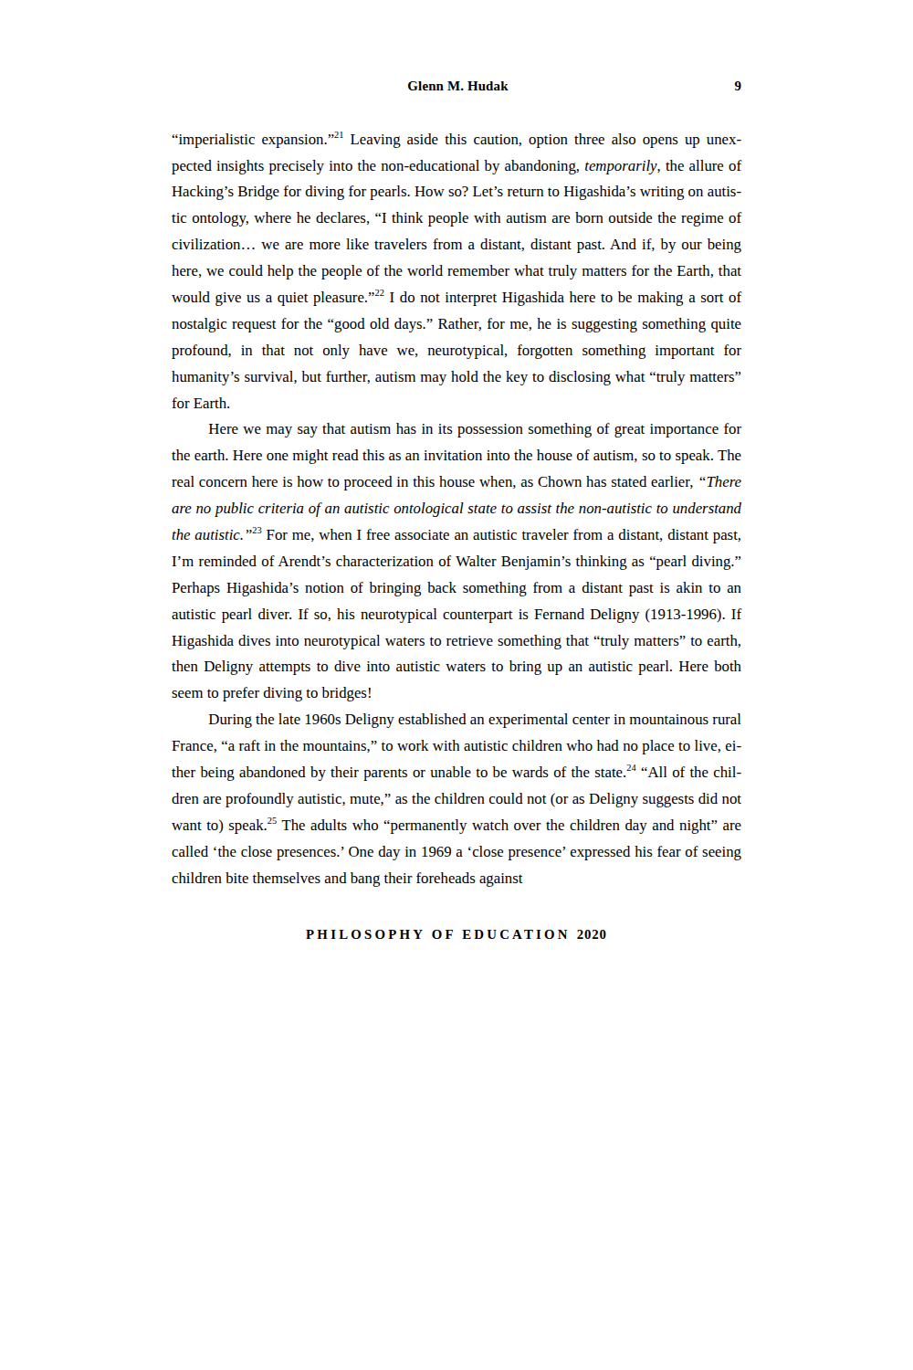Glenn M. Hudak 9
“imperialistic expansion.”21 Leaving aside this caution, option three also opens up unexpected insights precisely into the non-educational by abandoning, temporarily, the allure of Hacking’s Bridge for diving for pearls. How so? Let’s return to Higashida’s writing on autistic ontology, where he declares, “I think people with autism are born outside the regime of civilization… we are more like travelers from a distant, distant past. And if, by our being here, we could help the people of the world remember what truly matters for the Earth, that would give us a quiet pleasure.”22 I do not interpret Higashida here to be making a sort of nostalgic request for the “good old days.” Rather, for me, he is suggesting something quite profound, in that not only have we, neurotypical, forgotten something important for humanity’s survival, but further, autism may hold the key to disclosing what “truly matters” for Earth.
Here we may say that autism has in its possession something of great importance for the earth. Here one might read this as an invitation into the house of autism, so to speak. The real concern here is how to proceed in this house when, as Chown has stated earlier, “There are no public criteria of an autistic ontological state to assist the non-autistic to understand the autistic.”23 For me, when I free associate an autistic traveler from a distant, distant past, I’m reminded of Arendt’s characterization of Walter Benjamin’s thinking as “pearl diving.” Perhaps Higashida’s notion of bringing back something from a distant past is akin to an autistic pearl diver. If so, his neurotypical counterpart is Fernand Deligny (1913-1996). If Higashida dives into neurotypical waters to retrieve something that “truly matters” to earth, then Deligny attempts to dive into autistic waters to bring up an autistic pearl. Here both seem to prefer diving to bridges!
During the late 1960s Deligny established an experimental center in mountainous rural France, “a raft in the mountains,” to work with autistic children who had no place to live, either being abandoned by their parents or unable to be wards of the state.24 “All of the children are profoundly autistic, mute,” as the children could not (or as Deligny suggests did not want to) speak.25 The adults who “permanently watch over the children day and night” are called ‘the close presences.’ One day in 1969 a ‘close presence’ expressed his fear of seeing children bite themselves and bang their foreheads against
PHILOSOPHY OF EDUCATION 2020